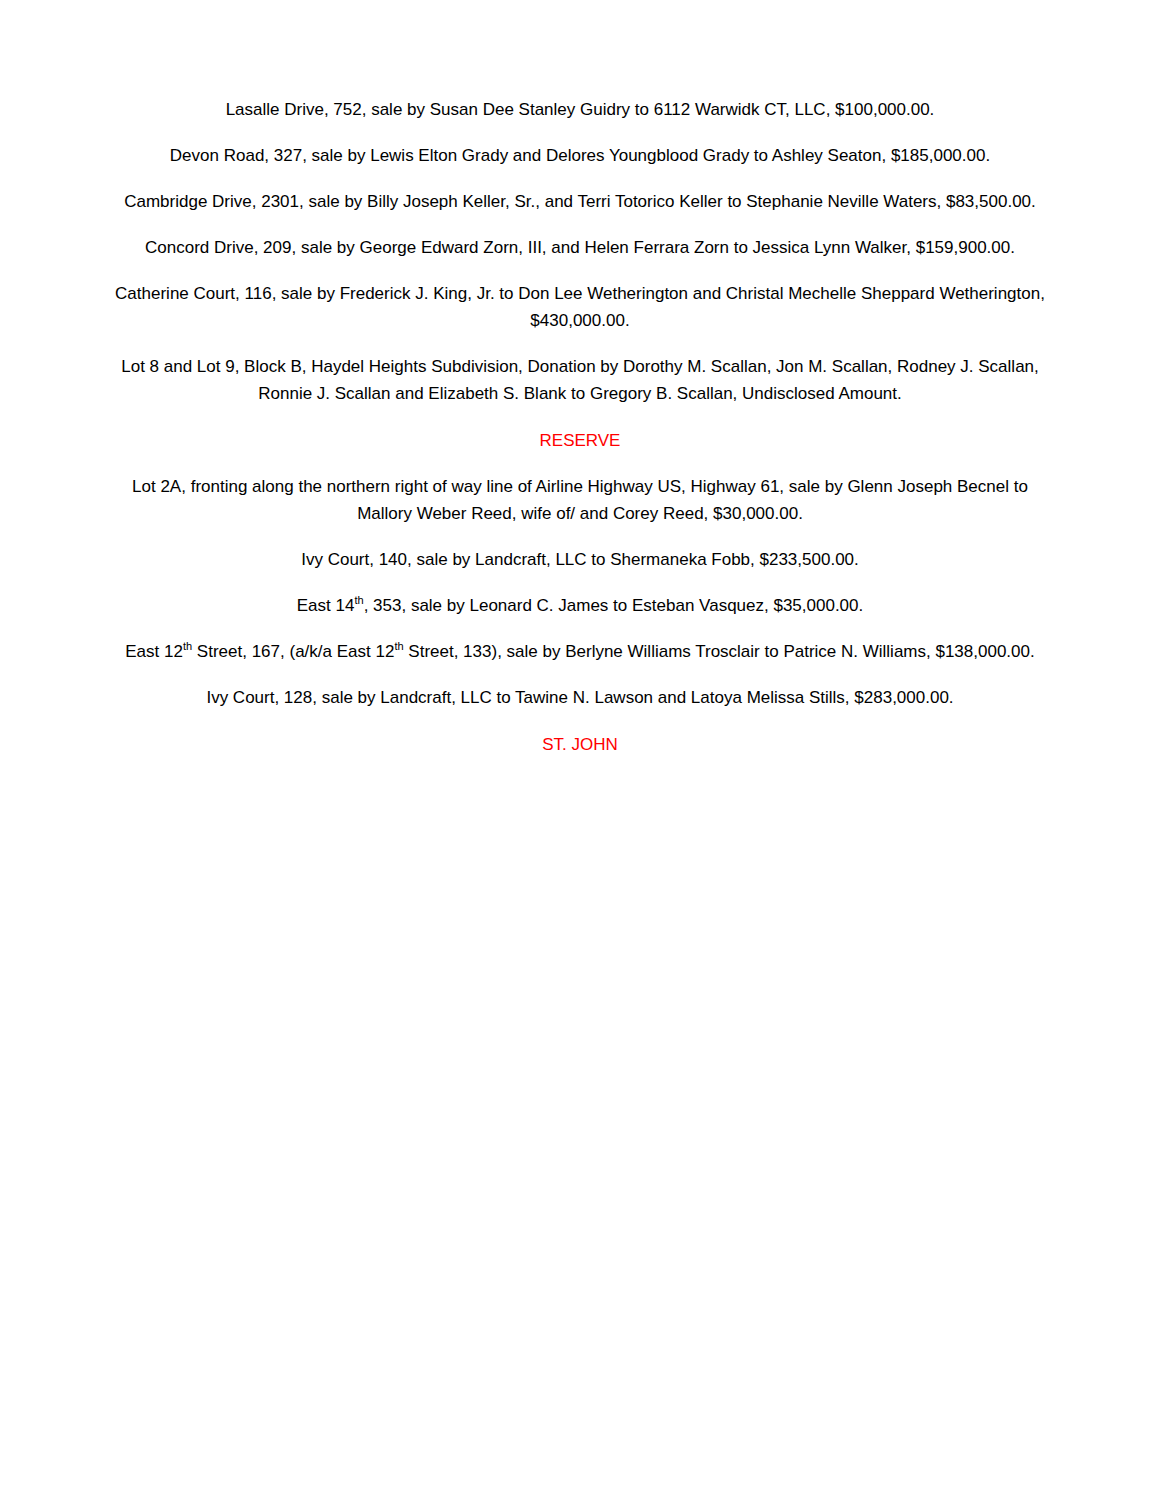Lasalle Drive, 752, sale by Susan Dee Stanley Guidry to 6112 Warwidk CT, LLC, $100,000.00.
Devon Road, 327, sale by Lewis Elton Grady and Delores Youngblood Grady to Ashley Seaton, $185,000.00.
Cambridge Drive, 2301, sale by Billy Joseph Keller, Sr., and Terri Totorico Keller to Stephanie Neville Waters, $83,500.00.
Concord Drive, 209, sale by George Edward Zorn, III, and Helen Ferrara Zorn to Jessica Lynn Walker, $159,900.00.
Catherine Court, 116, sale by Frederick J. King, Jr. to Don Lee Wetherington and Christal Mechelle Sheppard Wetherington, $430,000.00.
Lot 8 and Lot 9, Block B, Haydel Heights Subdivision, Donation by Dorothy M. Scallan, Jon M. Scallan, Rodney J. Scallan, Ronnie J. Scallan and Elizabeth S. Blank to Gregory B. Scallan, Undisclosed Amount.
RESERVE
Lot 2A, fronting along the northern right of way line of Airline Highway US, Highway 61, sale by Glenn Joseph Becnel to Mallory Weber Reed, wife of/ and Corey Reed, $30,000.00.
Ivy Court, 140, sale by Landcraft, LLC to Shermaneka Fobb, $233,500.00.
East 14th, 353, sale by Leonard C. James to Esteban Vasquez, $35,000.00.
East 12th Street, 167, (a/k/a East 12th Street, 133), sale by Berlyne Williams Trosclair to Patrice N. Williams, $138,000.00.
Ivy Court, 128, sale by Landcraft, LLC to Tawine N. Lawson and Latoya Melissa Stills, $283,000.00.
ST. JOHN